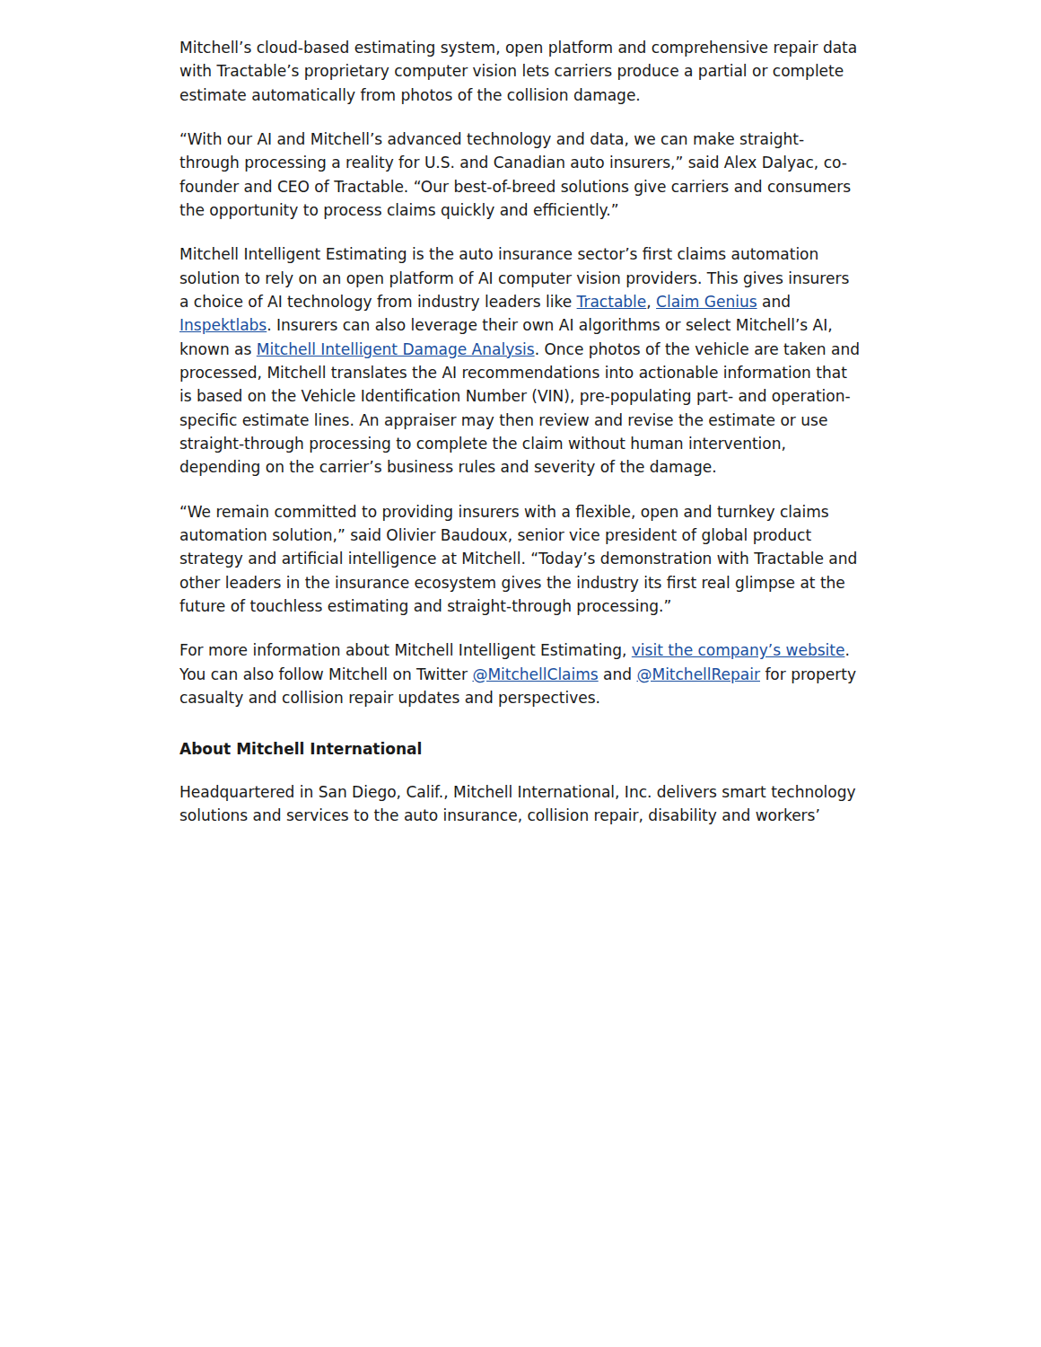Mitchell’s cloud-based estimating system, open platform and comprehensive repair data with Tractable’s proprietary computer vision lets carriers produce a partial or complete estimate automatically from photos of the collision damage.
“With our AI and Mitchell’s advanced technology and data, we can make straight-through processing a reality for U.S. and Canadian auto insurers,” said Alex Dalyac, co-founder and CEO of Tractable. “Our best-of-breed solutions give carriers and consumers the opportunity to process claims quickly and efficiently.”
Mitchell Intelligent Estimating is the auto insurance sector’s first claims automation solution to rely on an open platform of AI computer vision providers. This gives insurers a choice of AI technology from industry leaders like Tractable, Claim Genius and Inspektlabs. Insurers can also leverage their own AI algorithms or select Mitchell’s AI, known as Mitchell Intelligent Damage Analysis. Once photos of the vehicle are taken and processed, Mitchell translates the AI recommendations into actionable information that is based on the Vehicle Identification Number (VIN), pre-populating part- and operation-specific estimate lines. An appraiser may then review and revise the estimate or use straight-through processing to complete the claim without human intervention, depending on the carrier’s business rules and severity of the damage.
“We remain committed to providing insurers with a flexible, open and turnkey claims automation solution,” said Olivier Baudoux, senior vice president of global product strategy and artificial intelligence at Mitchell. “Today’s demonstration with Tractable and other leaders in the insurance ecosystem gives the industry its first real glimpse at the future of touchless estimating and straight-through processing.”
For more information about Mitchell Intelligent Estimating, visit the company’s website. You can also follow Mitchell on Twitter @MitchellClaims and @MitchellRepair for property casualty and collision repair updates and perspectives.
About Mitchell International
Headquartered in San Diego, Calif., Mitchell International, Inc. delivers smart technology solutions and services to the auto insurance, collision repair, disability and workers’